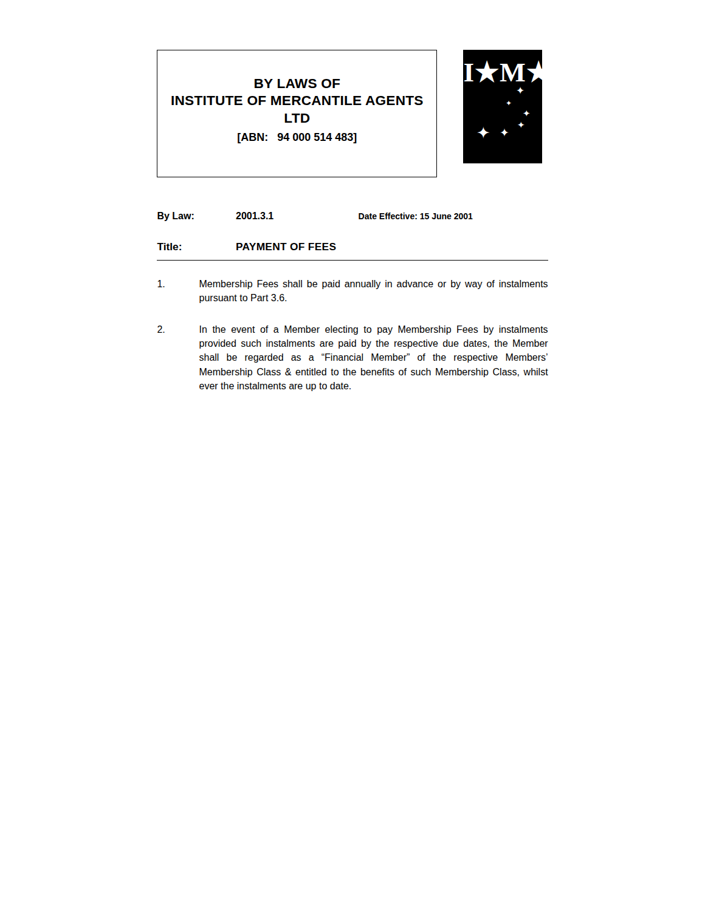BY LAWS OF
INSTITUTE OF MERCANTILE AGENTS LTD
[ABN: 94 000 514 483]
I★M★A
✦ ✦ ✦ ✦ ✦ ✦
By Law: 2001.3.1 Date Effective: 15 June 2001
Title: PAYMENT OF FEES
1. Membership Fees shall be paid annually in advance or by way of instalments pursuant to Part 3.6.
2. In the event of a Member electing to pay Membership Fees by instalments provided such instalments are paid by the respective due dates, the Member shall be regarded as a “Financial Member” of the respective Members’ Membership Class & entitled to the benefits of such Membership Class, whilst ever the instalments are up to date.